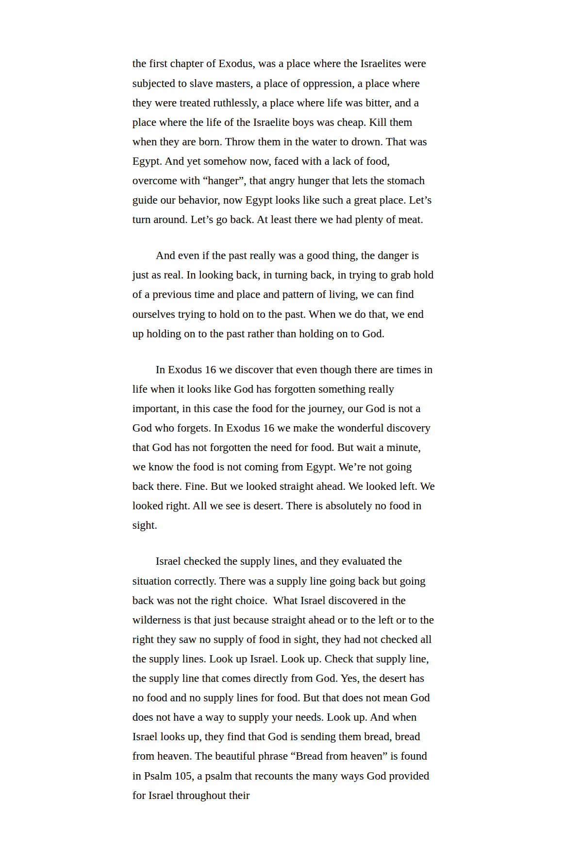the first chapter of Exodus, was a place where the Israelites were subjected to slave masters, a place of oppression, a place where they were treated ruthlessly, a place where life was bitter, and a place where the life of the Israelite boys was cheap. Kill them when they are born. Throw them in the water to drown. That was Egypt. And yet somehow now, faced with a lack of food, overcome with “hanger”, that angry hunger that lets the stomach guide our behavior, now Egypt looks like such a great place. Let’s turn around. Let’s go back. At least there we had plenty of meat.
And even if the past really was a good thing, the danger is just as real. In looking back, in turning back, in trying to grab hold of a previous time and place and pattern of living, we can find ourselves trying to hold on to the past. When we do that, we end up holding on to the past rather than holding on to God.
In Exodus 16 we discover that even though there are times in life when it looks like God has forgotten something really important, in this case the food for the journey, our God is not a God who forgets. In Exodus 16 we make the wonderful discovery that God has not forgotten the need for food. But wait a minute, we know the food is not coming from Egypt. We’re not going back there. Fine. But we looked straight ahead. We looked left. We looked right. All we see is desert. There is absolutely no food in sight.
Israel checked the supply lines, and they evaluated the situation correctly. There was a supply line going back but going back was not the right choice. What Israel discovered in the wilderness is that just because straight ahead or to the left or to the right they saw no supply of food in sight, they had not checked all the supply lines. Look up Israel. Look up. Check that supply line, the supply line that comes directly from God. Yes, the desert has no food and no supply lines for food. But that does not mean God does not have a way to supply your needs. Look up. And when Israel looks up, they find that God is sending them bread, bread from heaven. The beautiful phrase “Bread from heaven” is found in Psalm 105, a psalm that recounts the many ways God provided for Israel throughout their